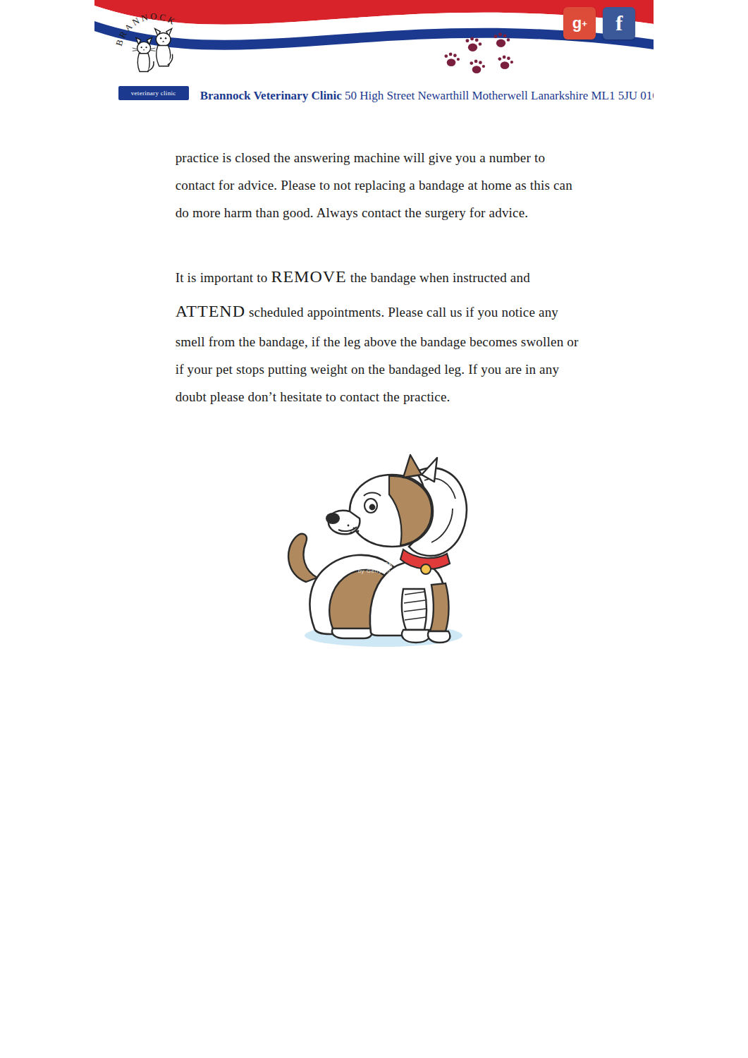BRANNOCK
veterinary clinic
g+
f
Brannock Veterinary Clinic 50 High Street Newarthill Motherwell Lanarkshire ML1 5JU 01698 861180
practice is closed the answering machine will give you a number to contact for advice. Please to not replacing a bandage at home as this can do more harm than good. Always contact the surgery for advice.
It is important to REMOVE the bandage when instructed and ATTEND scheduled appointments. Please call us if you notice any smell from the bandage, if the leg above the bandage becomes swollen or if your pet stops putting weight on the bandaged leg. If you are in any doubt please don’t hesitate to contact the practice.
iStockby Getty Images